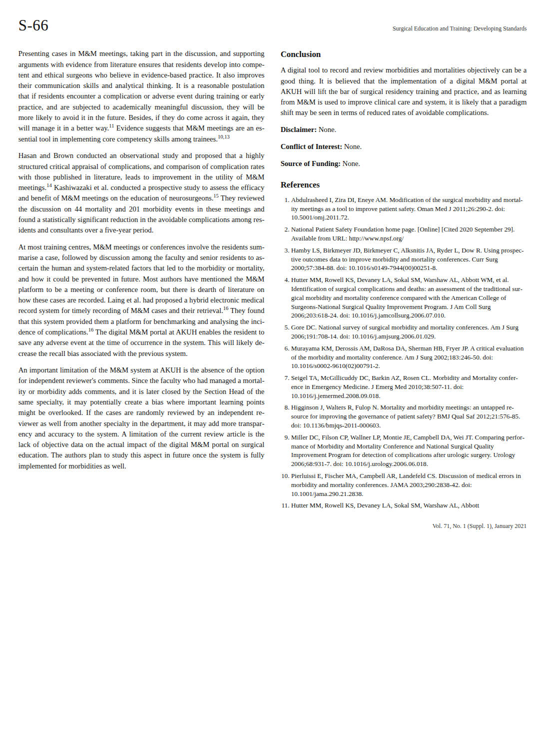S-66
Surgical Education and Training: Developing Standards
Presenting cases in M&M meetings, taking part in the discussion, and supporting arguments with evidence from literature ensures that residents develop into competent and ethical surgeons who believe in evidence-based practice. It also improves their communication skills and analytical thinking. It is a reasonable postulation that if residents encounter a complication or adverse event during training or early practice, and are subjected to academically meaningful discussion, they will be more likely to avoid it in the future. Besides, if they do come across it again, they will manage it in a better way.11 Evidence suggests that M&M meetings are an essential tool in implementing core competency skills among trainees.10,13
Hasan and Brown conducted an observational study and proposed that a highly structured critical appraisal of complications, and comparison of complication rates with those published in literature, leads to improvement in the utility of M&M meetings.14 Kashiwazaki et al. conducted a prospective study to assess the efficacy and benefit of M&M meetings on the education of neurosurgeons.15 They reviewed the discussion on 44 mortality and 201 morbidity events in these meetings and found a statistically significant reduction in the avoidable complications among residents and consultants over a five-year period.
At most training centres, M&M meetings or conferences involve the residents summarise a case, followed by discussion among the faculty and senior residents to ascertain the human and system-related factors that led to the morbidity or mortality, and how it could be prevented in future. Most authors have mentioned the M&M platform to be a meeting or conference room, but there is dearth of literature on how these cases are recorded. Laing et al. had proposed a hybrid electronic medical record system for timely recording of M&M cases and their retrieval.16 They found that this system provided them a platform for benchmarking and analysing the incidence of complications.16 The digital M&M portal at AKUH enables the resident to save any adverse event at the time of occurrence in the system. This will likely decrease the recall bias associated with the previous system.
An important limitation of the M&M system at AKUH is the absence of the option for independent reviewer's comments. Since the faculty who had managed a mortality or morbidity adds comments, and it is later closed by the Section Head of the same specialty, it may potentially create a bias where important learning points might be overlooked. If the cases are randomly reviewed by an independent reviewer as well from another specialty in the department, it may add more transparency and accuracy to the system. A limitation of the current review article is the lack of objective data on the actual impact of the digital M&M portal on surgical education. The authors plan to study this aspect in future once the system is fully implemented for morbidities as well.
Conclusion
A digital tool to record and review morbidities and mortalities objectively can be a good thing. It is believed that the implementation of a digital M&M portal at AKUH will lift the bar of surgical residency training and practice, and as learning from M&M is used to improve clinical care and system, it is likely that a paradigm shift may be seen in terms of reduced rates of avoidable complications.
Disclaimer: None.
Conflict of Interest: None.
Source of Funding: None.
References
Abdulrasheed I, Zira DI, Eneye AM. Modification of the surgical morbidity and mortality meetings as a tool to improve patient safety. Oman Med J 2011;26:290-2. doi: 10.5001/omj.2011.72.
National Patient Safety Foundation home page. [Online] [Cited 2020 September 29]. Available from URL: http://www.npsf.org/
Hamby LS, Birkmeyer JD, Birkmeyer C, Alksnitis JA, Ryder L, Dow R. Using prospective outcomes data to improve morbidity and mortality conferences. Curr Surg 2000;57:384-88. doi: 10.1016/s0149-7944(00)00251-8.
Hutter MM, Rowell KS, Devaney LA, Sokal SM, Warshaw AL, Abbott WM, et al. Identification of surgical complications and deaths: an assessment of the traditional surgical morbidity and mortality conference compared with the American College of Surgeons-National Surgical Quality Improvement Program. J Am Coll Surg 2006;203:618-24. doi: 10.1016/j.jamcollsurg.2006.07.010.
Gore DC. National survey of surgical morbidity and mortality conferences. Am J Surg 2006;191:708-14. doi: 10.1016/j.amjsurg.2006.01.029.
Murayama KM, Derossis AM, DaRosa DA, Sherman HB, Fryer JP. A critical evaluation of the morbidity and mortality conference. Am J Surg 2002;183:246-50. doi: 10.1016/s0002-9610(02)00791-2.
Seigel TA, McGillicuddy DC, Barkin AZ, Rosen CL. Morbidity and Mortality conference in Emergency Medicine. J Emerg Med 2010;38:507-11. doi: 10.1016/j.jemermed.2008.09.018.
Higginson J, Walters R, Fulop N. Mortality and morbidity meetings: an untapped resource for improving the governance of patient safety? BMJ Qual Saf 2012;21:576-85. doi: 10.1136/bmjqs-2011-000603.
Miller DC, Filson CP, Wallner LP, Montie JE, Campbell DA, Wei JT. Comparing performance of Morbidity and Mortality Conference and National Surgical Quality Improvement Program for detection of complications after urologic surgery. Urology 2006;68:931-7. doi: 10.1016/j.urology.2006.06.018.
Pierluissi E, Fischer MA, Campbell AR, Landefeld CS. Discussion of medical errors in morbidity and mortality conferences. JAMA 2003;290:2838-42. doi: 10.1001/jama.290.21.2838.
Hutter MM, Rowell KS, Devaney LA, Sokal SM, Warshaw AL, Abbott
Vol. 71, No. 1 (Suppl. 1), January 2021